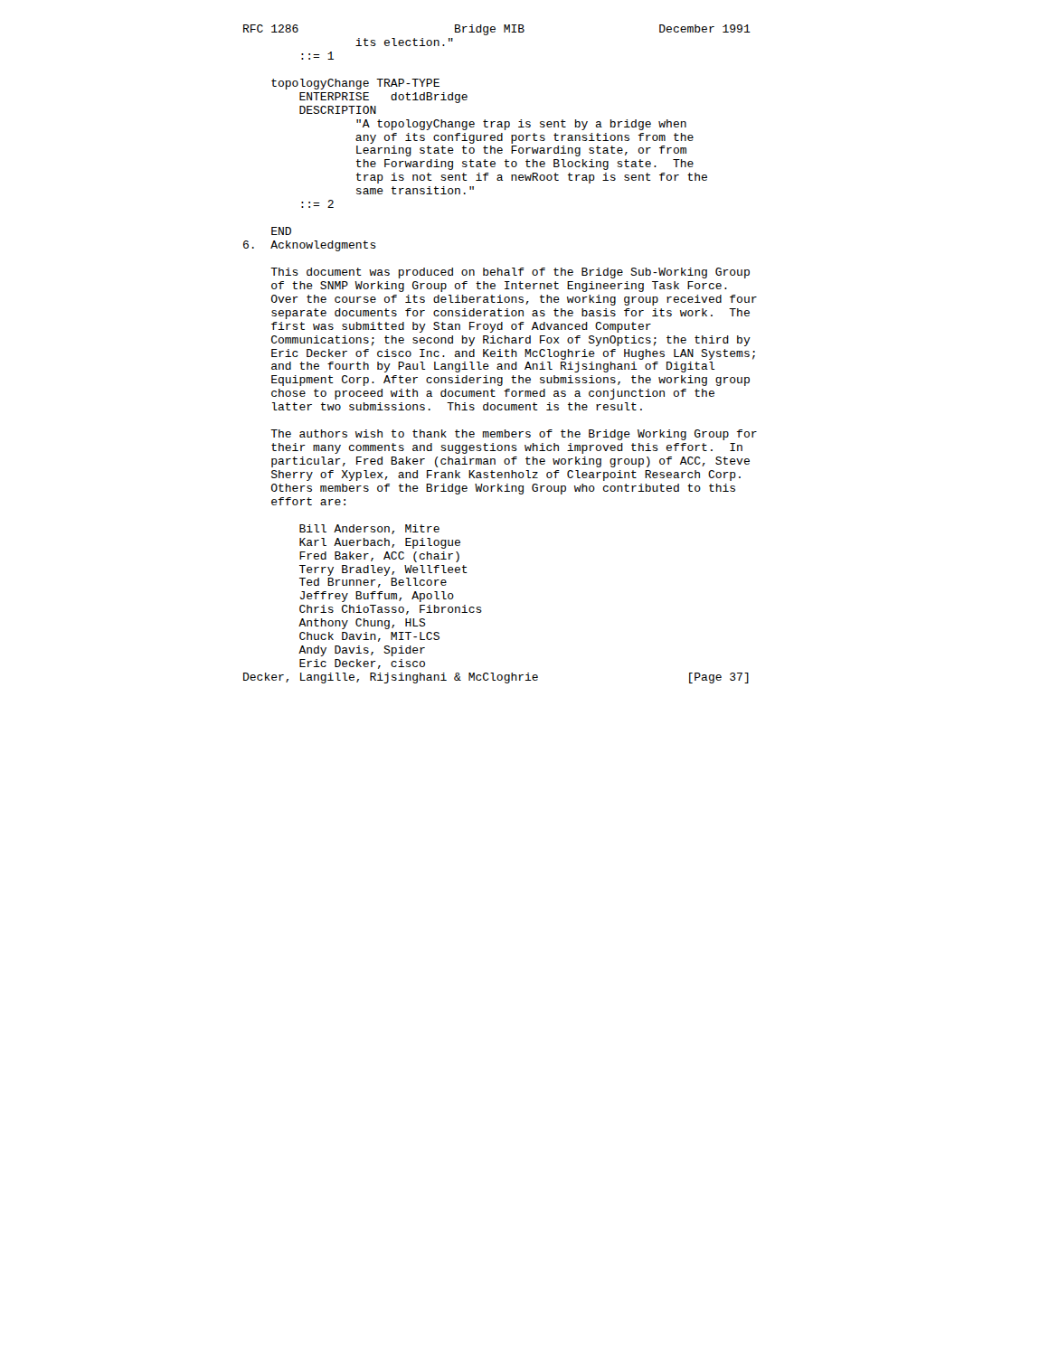RFC 1286                      Bridge MIB                   December 1991
                its election."
        ::= 1

    topologyChange TRAP-TYPE
        ENTERPRISE   dot1dBridge
        DESCRIPTION
                "A topologyChange trap is sent by a bridge when
                any of its configured ports transitions from the
                Learning state to the Forwarding state, or from
                the Forwarding state to the Blocking state.  The
                trap is not sent if a newRoot trap is sent for the
                same transition."
        ::= 2

    END
6.  Acknowledgments

    This document was produced on behalf of the Bridge Sub-Working Group
    of the SNMP Working Group of the Internet Engineering Task Force.
    Over the course of its deliberations, the working group received four
    separate documents for consideration as the basis for its work.  The
    first was submitted by Stan Froyd of Advanced Computer
    Communications; the second by Richard Fox of SynOptics; the third by
    Eric Decker of cisco Inc. and Keith McCloghrie of Hughes LAN Systems;
    and the fourth by Paul Langille and Anil Rijsinghani of Digital
    Equipment Corp. After considering the submissions, the working group
    chose to proceed with a document formed as a conjunction of the
    latter two submissions.  This document is the result.

    The authors wish to thank the members of the Bridge Working Group for
    their many comments and suggestions which improved this effort.  In
    particular, Fred Baker (chairman of the working group) of ACC, Steve
    Sherry of Xyplex, and Frank Kastenholz of Clearpoint Research Corp.
    Others members of the Bridge Working Group who contributed to this
    effort are:

        Bill Anderson, Mitre
        Karl Auerbach, Epilogue
        Fred Baker, ACC (chair)
        Terry Bradley, Wellfleet
        Ted Brunner, Bellcore
        Jeffrey Buffum, Apollo
        Chris ChioTasso, Fibronics
        Anthony Chung, HLS
        Chuck Davin, MIT-LCS
        Andy Davis, Spider
        Eric Decker, cisco
Decker, Langille, Rijsinghani & McCloghrie                     [Page 37]